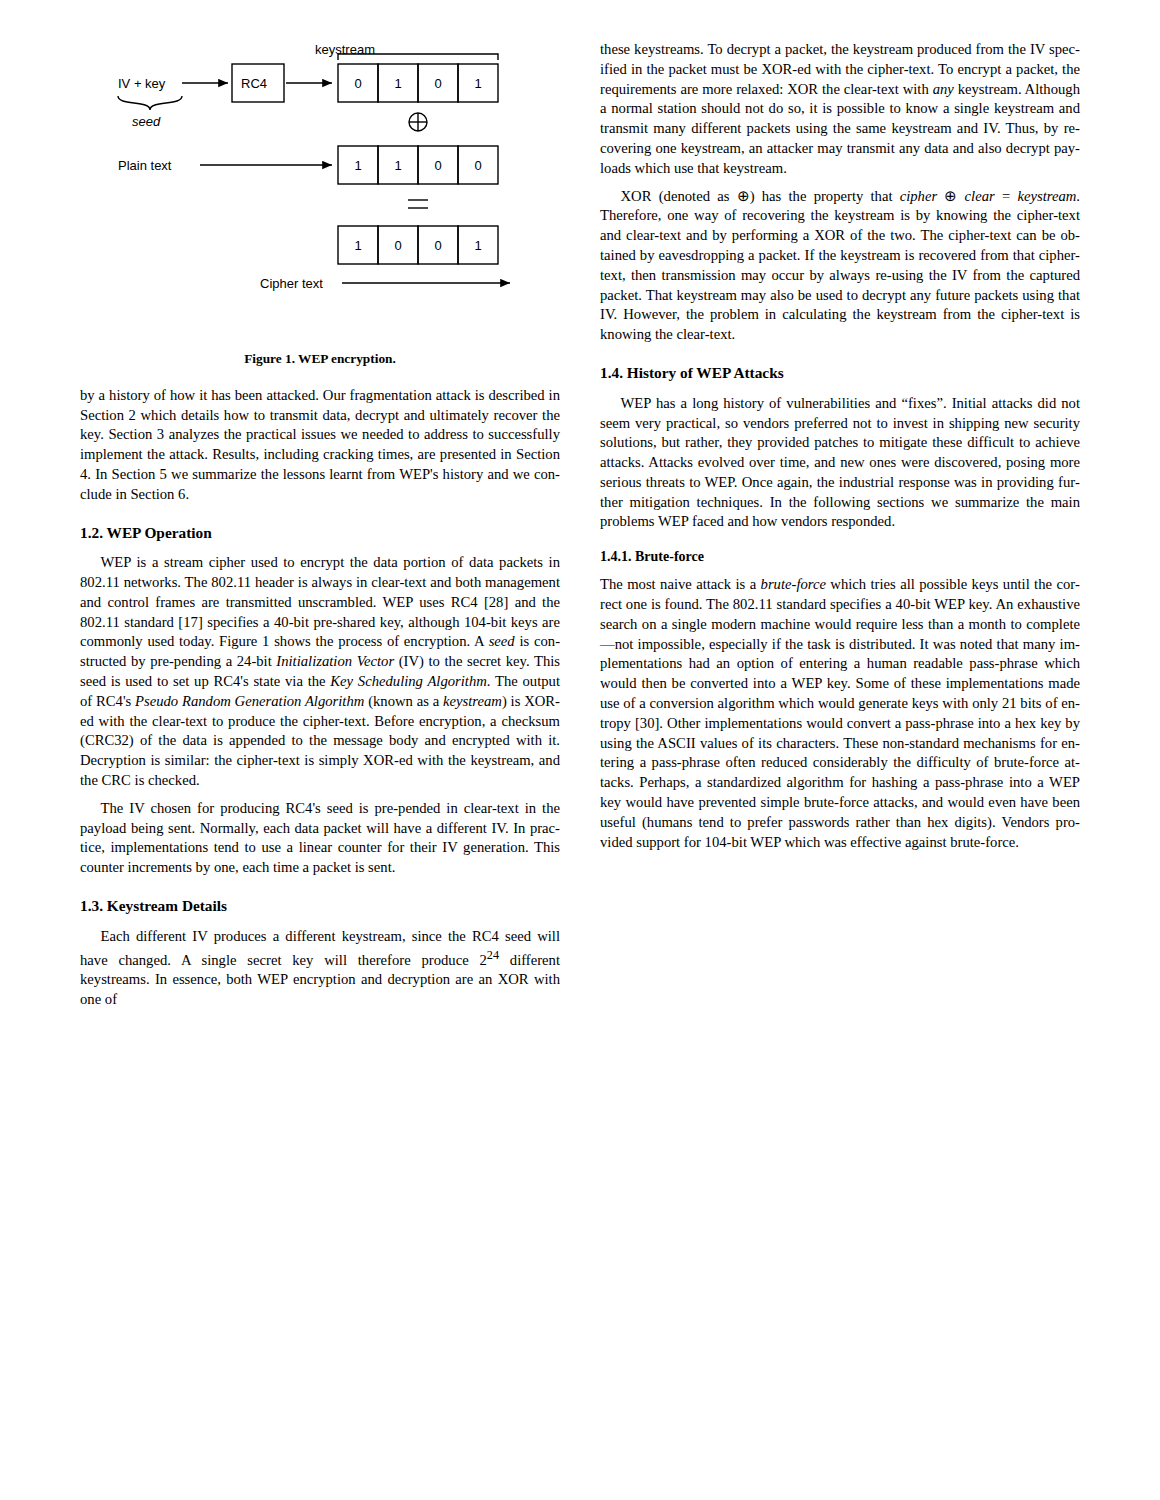keystream IV + key seed RC4 0 1 0 1 Plain text 1 1 0 0 1 0 0 1 Cipher text
Figure 1. WEP encryption.
by a history of how it has been attacked. Our fragmentation attack is described in Section 2 which details how to transmit data, decrypt and ultimately recover the key. Section 3 analyzes the practical issues we needed to address to successfully implement the attack. Results, including cracking times, are presented in Section 4. In Section 5 we summarize the lessons learnt from WEP's history and we conclude in Section 6.
1.2. WEP Operation
WEP is a stream cipher used to encrypt the data portion of data packets in 802.11 networks. The 802.11 header is always in clear-text and both management and control frames are transmitted unscrambled. WEP uses RC4 [28] and the 802.11 standard [17] specifies a 40-bit pre-shared key, although 104-bit keys are commonly used today. Figure 1 shows the process of encryption. A seed is constructed by pre-pending a 24-bit Initialization Vector (IV) to the secret key. This seed is used to set up RC4's state via the Key Scheduling Algorithm. The output of RC4's Pseudo Random Generation Algorithm (known as a keystream) is XOR-ed with the clear-text to produce the cipher-text. Before encryption, a checksum (CRC32) of the data is appended to the message body and encrypted with it. Decryption is similar: the cipher-text is simply XOR-ed with the keystream, and the CRC is checked.
The IV chosen for producing RC4's seed is pre-pended in clear-text in the payload being sent. Normally, each data packet will have a different IV. In practice, implementations tend to use a linear counter for their IV generation. This counter increments by one, each time a packet is sent.
1.3. Keystream Details
Each different IV produces a different keystream, since the RC4 seed will have changed. A single secret key will therefore produce 224 different keystreams. In essence, both WEP encryption and decryption are an XOR with one of
these keystreams. To decrypt a packet, the keystream produced from the IV specified in the packet must be XOR-ed with the cipher-text. To encrypt a packet, the requirements are more relaxed: XOR the clear-text with any keystream. Although a normal station should not do so, it is possible to know a single keystream and transmit many different packets using the same keystream and IV. Thus, by recovering one keystream, an attacker may transmit any data and also decrypt payloads which use that keystream.
XOR (denoted as ⊕) has the property that cipher ⊕ clear = keystream. Therefore, one way of recovering the keystream is by knowing the cipher-text and clear-text and by performing a XOR of the two. The cipher-text can be obtained by eavesdropping a packet. If the keystream is recovered from that cipher-text, then transmission may occur by always re-using the IV from the captured packet. That keystream may also be used to decrypt any future packets using that IV. However, the problem in calculating the keystream from the cipher-text is knowing the clear-text.
1.4. History of WEP Attacks
WEP has a long history of vulnerabilities and “fixes”. Initial attacks did not seem very practical, so vendors preferred not to invest in shipping new security solutions, but rather, they provided patches to mitigate these difficult to achieve attacks. Attacks evolved over time, and new ones were discovered, posing more serious threats to WEP. Once again, the industrial response was in providing further mitigation techniques. In the following sections we summarize the main problems WEP faced and how vendors responded.
1.4.1. Brute-force
The most naive attack is a brute-force which tries all possible keys until the correct one is found. The 802.11 standard specifies a 40-bit WEP key. An exhaustive search on a single modern machine would require less than a month to complete—not impossible, especially if the task is distributed. It was noted that many implementations had an option of entering a human readable pass-phrase which would then be converted into a WEP key. Some of these implementations made use of a conversion algorithm which would generate keys with only 21 bits of entropy [30]. Other implementations would convert a pass-phrase into a hex key by using the ASCII values of its characters. These non-standard mechanisms for entering a pass-phrase often reduced considerably the difficulty of brute-force attacks. Perhaps, a standardized algorithm for hashing a pass-phrase into a WEP key would have prevented simple brute-force attacks, and would even have been useful (humans tend to prefer passwords rather than hex digits). Vendors provided support for 104-bit WEP which was effective against brute-force.